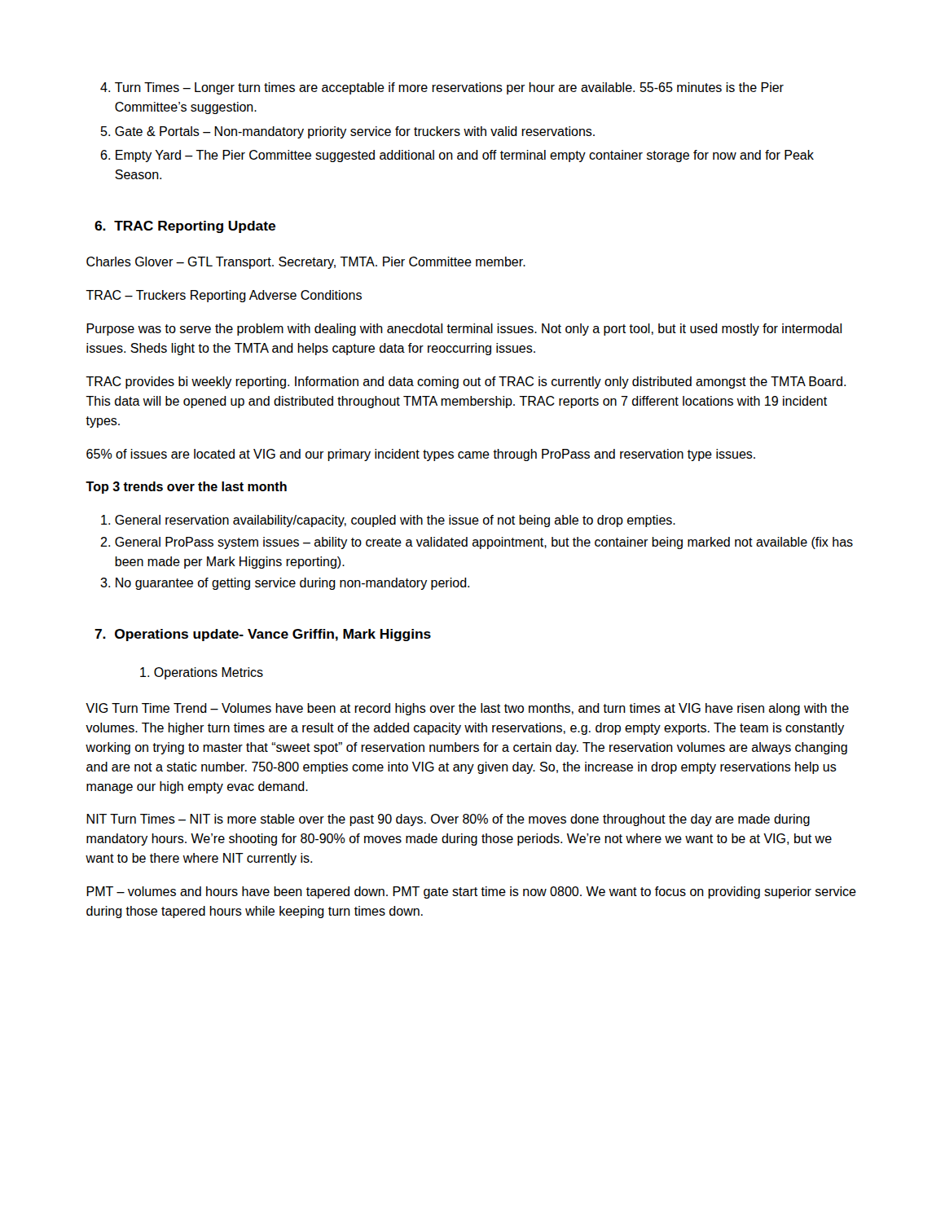Turn Times – Longer turn times are acceptable if more reservations per hour are available. 55-65 minutes is the Pier Committee’s suggestion.
Gate & Portals – Non-mandatory priority service for truckers with valid reservations.
Empty Yard – The Pier Committee suggested additional on and off terminal empty container storage for now and for Peak Season.
6. TRAC Reporting Update
Charles Glover – GTL Transport. Secretary, TMTA. Pier Committee member.
TRAC – Truckers Reporting Adverse Conditions
Purpose was to serve the problem with dealing with anecdotal terminal issues. Not only a port tool, but it used mostly for intermodal issues. Sheds light to the TMTA and helps capture data for reoccurring issues.
TRAC provides bi weekly reporting. Information and data coming out of TRAC is currently only distributed amongst the TMTA Board. This data will be opened up and distributed throughout TMTA membership. TRAC reports on 7 different locations with 19 incident types.
65% of issues are located at VIG and our primary incident types came through ProPass and reservation type issues.
Top 3 trends over the last month
General reservation availability/capacity, coupled with the issue of not being able to drop empties.
General ProPass system issues – ability to create a validated appointment, but the container being marked not available (fix has been made per Mark Higgins reporting).
No guarantee of getting service during non-mandatory period.
7. Operations update- Vance Griffin, Mark Higgins
Operations Metrics
VIG Turn Time Trend – Volumes have been at record highs over the last two months, and turn times at VIG have risen along with the volumes. The higher turn times are a result of the added capacity with reservations, e.g. drop empty exports. The team is constantly working on trying to master that “sweet spot” of reservation numbers for a certain day. The reservation volumes are always changing and are not a static number. 750-800 empties come into VIG at any given day. So, the increase in drop empty reservations help us manage our high empty evac demand.
NIT Turn Times – NIT is more stable over the past 90 days. Over 80% of the moves done throughout the day are made during mandatory hours. We’re shooting for 80-90% of moves made during those periods. We’re not where we want to be at VIG, but we want to be there where NIT currently is.
PMT – volumes and hours have been tapered down. PMT gate start time is now 0800. We want to focus on providing superior service during those tapered hours while keeping turn times down.